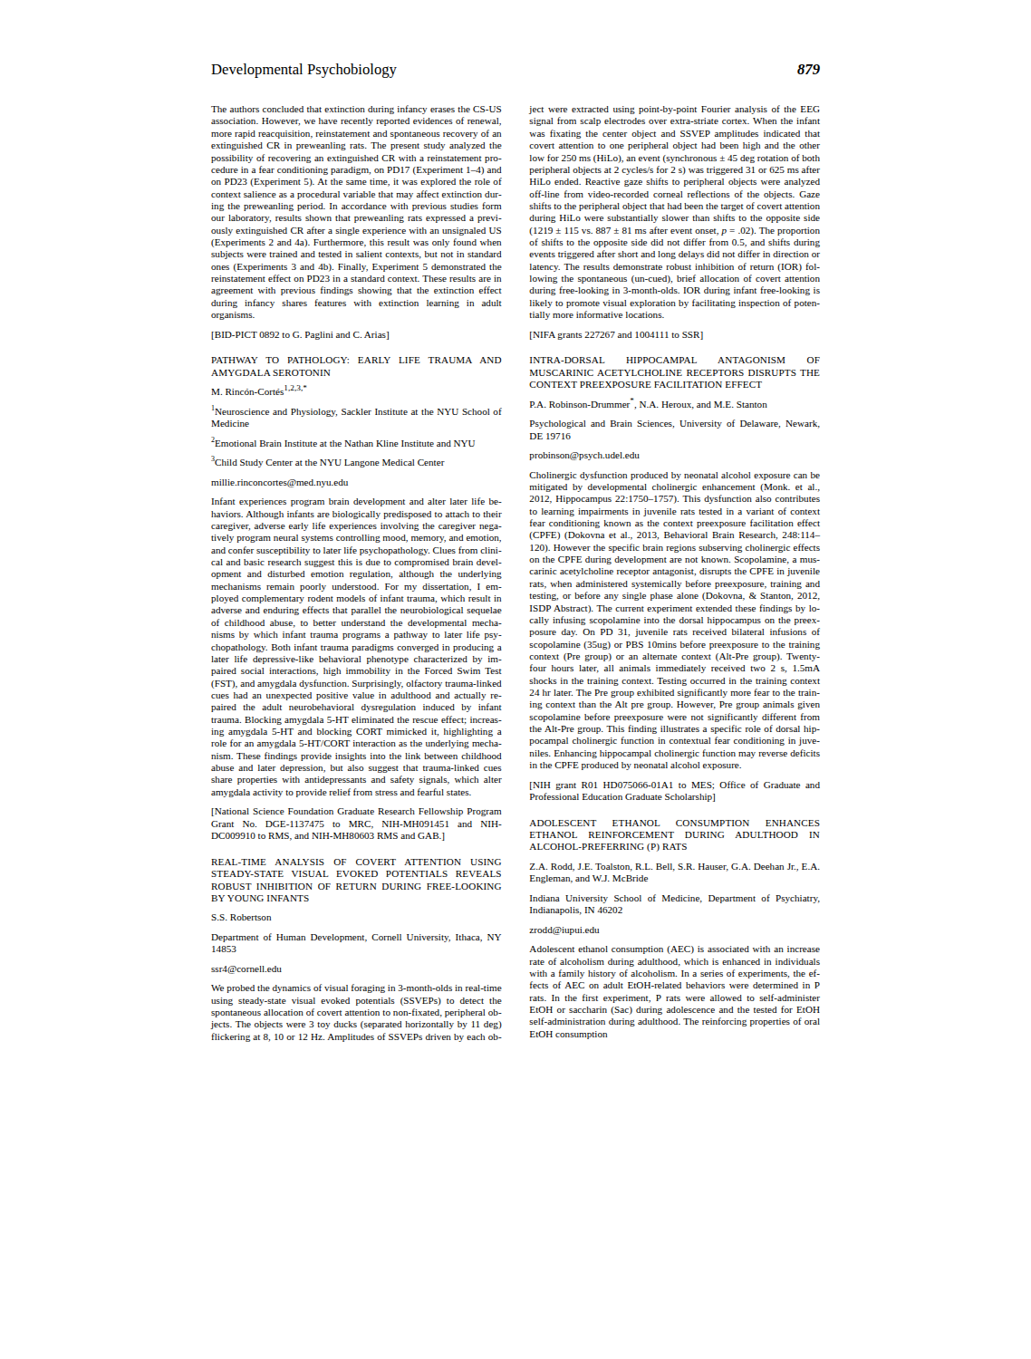Developmental Psychobiology 879
The authors concluded that extinction during infancy erases the CS-US association. However, we have recently reported evidences of renewal, more rapid reacquisition, reinstatement and spontaneous recovery of an extinguished CR in preweanling rats. The present study analyzed the possibility of recovering an extinguished CR with a reinstatement procedure in a fear conditioning paradigm, on PD17 (Experiment 1–4) and on PD23 (Experiment 5). At the same time, it was explored the role of context salience as a procedural variable that may affect extinction during the preweanling period. In accordance with previous studies form our laboratory, results shown that preweanling rats expressed a previously extinguished CR after a single experience with an unsignaled US (Experiments 2 and 4a). Furthermore, this result was only found when subjects were trained and tested in salient contexts, but not in standard ones (Experiments 3 and 4b). Finally, Experiment 5 demonstrated the reinstatement effect on PD23 in a standard context. These results are in agreement with previous findings showing that the extinction effect during infancy shares features with extinction learning in adult organisms.
[BID-PICT 0892 to G. Paglini and C. Arias]
Pathway to Pathology: Early Life Trauma and Amygdala Serotonin
M. Rincón-Cortés1,2,3,*
1Neuroscience and Physiology, Sackler Institute at the NYU School of Medicine
2Emotional Brain Institute at the Nathan Kline Institute and NYU
3Child Study Center at the NYU Langone Medical Center
millie.rinconcortes@med.nyu.edu
Infant experiences program brain development and alter later life behaviors. Although infants are biologically predisposed to attach to their caregiver, adverse early life experiences involving the caregiver negatively program neural systems controlling mood, memory, and emotion, and confer susceptibility to later life psychopathology. Clues from clinical and basic research suggest this is due to compromised brain development and disturbed emotion regulation, although the underlying mechanisms remain poorly understood. For my dissertation, I employed complementary rodent models of infant trauma, which result in adverse and enduring effects that parallel the neurobiological sequelae of childhood abuse, to better understand the developmental mechanisms by which infant trauma programs a pathway to later life psychopathology. Both infant trauma paradigms converged in producing a later life depressive-like behavioral phenotype characterized by impaired social interactions, high immobility in the Forced Swim Test (FST), and amygdala dysfunction. Surprisingly, olfactory trauma-linked cues had an unexpected positive value in adulthood and actually repaired the adult neurobehavioral dysregulation induced by infant trauma. Blocking amygdala 5-HT eliminated the rescue effect; increasing amygdala 5-HT and blocking CORT mimicked it, highlighting a role for an amygdala 5-HT/CORT interaction as the underlying mechanism. These findings provide insights into the link between childhood abuse and later depression, but also suggest that trauma-linked cues share properties with antidepressants and safety signals, which alter amygdala activity to provide relief from stress and fearful states.
[National Science Foundation Graduate Research Fellowship Program Grant No. DGE-1137475 to MRC, NIH-MH091451 and NIH-DC009910 to RMS, and NIH-MH80603 RMS and GAB.]
Real-Time Analysis of Covert Attention Using Steady-State Visual Evoked Potentials Reveals Robust Inhibition of Return During Free-Looking by Young Infants
S.S. Robertson
Department of Human Development, Cornell University, Ithaca, NY 14853
ssr4@cornell.edu
We probed the dynamics of visual foraging in 3-month-olds in real-time using steady-state visual evoked potentials (SSVEPs) to detect the spontaneous allocation of covert attention to non-fixated, peripheral objects. The objects were 3 toy ducks (separated horizontally by 11 deg) flickering at 8, 10 or 12 Hz. Amplitudes of SSVEPs driven by each object were extracted using point-by-point Fourier analysis of the EEG signal from scalp electrodes over extra-striate cortex. When the infant was fixating the center object and SSVEP amplitudes indicated that covert attention to one peripheral object had been high and the other low for 250 ms (HiLo), an event (synchronous ± 45 deg rotation of both peripheral objects at 2 cycles/s for 2 s) was triggered 31 or 625 ms after HiLo ended. Reactive gaze shifts to peripheral objects were analyzed off-line from video-recorded corneal reflections of the objects. Gaze shifts to the peripheral object that had been the target of covert attention during HiLo were substantially slower than shifts to the opposite side (1219 ± 115 vs. 887 ± 81 ms after event onset, p = .02). The proportion of shifts to the opposite side did not differ from 0.5, and shifts during events triggered after short and long delays did not differ in direction or latency. The results demonstrate robust inhibition of return (IOR) following the spontaneous (un-cued), brief allocation of covert attention during free-looking in 3-month-olds. IOR during infant free-looking is likely to promote visual exploration by facilitating inspection of potentially more informative locations.
[NIFA grants 227267 and 1004111 to SSR]
Intra-Dorsal Hippocampal Antagonism of Muscarinic Acetylcholine Receptors Disrupts the Context Preexposure Facilitation Effect
P.A. Robinson-Drummer*, N.A. Heroux, and M.E. Stanton
Psychological and Brain Sciences, University of Delaware, Newark, DE 19716
probinson@psych.udel.edu
Cholinergic dysfunction produced by neonatal alcohol exposure can be mitigated by developmental cholinergic enhancement (Monk. et al., 2012, Hippocampus 22:1750–1757). This dysfunction also contributes to learning impairments in juvenile rats tested in a variant of context fear conditioning known as the context preexposure facilitation effect (CPFE) (Dokovna et al., 2013, Behavioral Brain Research, 248:114–120). However the specific brain regions subserving cholinergic effects on the CPFE during development are not known. Scopolamine, a muscarinic acetylcholine receptor antagonist, disrupts the CPFE in juvenile rats, when administered systemically before preexposure, training and testing, or before any single phase alone (Dokovna, & Stanton, 2012, ISDP Abstract). The current experiment extended these findings by locally infusing scopolamine into the dorsal hippocampus on the preexposure day. On PD 31, juvenile rats received bilateral infusions of scopolamine (35ug) or PBS 10mins before preexposure to the training context (Pre group) or an alternate context (Alt-Pre group). Twenty-four hours later, all animals immediately received two 2 s, 1.5mA shocks in the training context. Testing occurred in the training context 24 hr later. The Pre group exhibited significantly more fear to the training context than the Alt pre group. However, Pre group animals given scopolamine before preexposure were not significantly different from the Alt-Pre group. This finding illustrates a specific role of dorsal hippocampal cholinergic function in contextual fear conditioning in juveniles. Enhancing hippocampal cholinergic function may reverse deficits in the CPFE produced by neonatal alcohol exposure.
[NIH grant R01 HD075066-01A1 to MES; Office of Graduate and Professional Education Graduate Scholarship]
Adolescent Ethanol Consumption Enhances Ethanol Reinforcement During Adulthood in Alcohol-Preferring (P) Rats
Z.A. Rodd, J.E. Toalston, R.L. Bell, S.R. Hauser, G.A. Deehan Jr., E.A. Engleman, and W.J. McBride
Indiana University School of Medicine, Department of Psychiatry, Indianapolis, IN 46202
zrodd@iupui.edu
Adolescent ethanol consumption (AEC) is associated with an increase rate of alcoholism during adulthood, which is enhanced in individuals with a family history of alcoholism. In a series of experiments, the effects of AEC on adult EtOH-related behaviors were determined in P rats. In the first experiment, P rats were allowed to self-administer EtOH or saccharin (Sac) during adolescence and the tested for EtOH self-administration during adulthood. The reinforcing properties of oral EtOH consumption